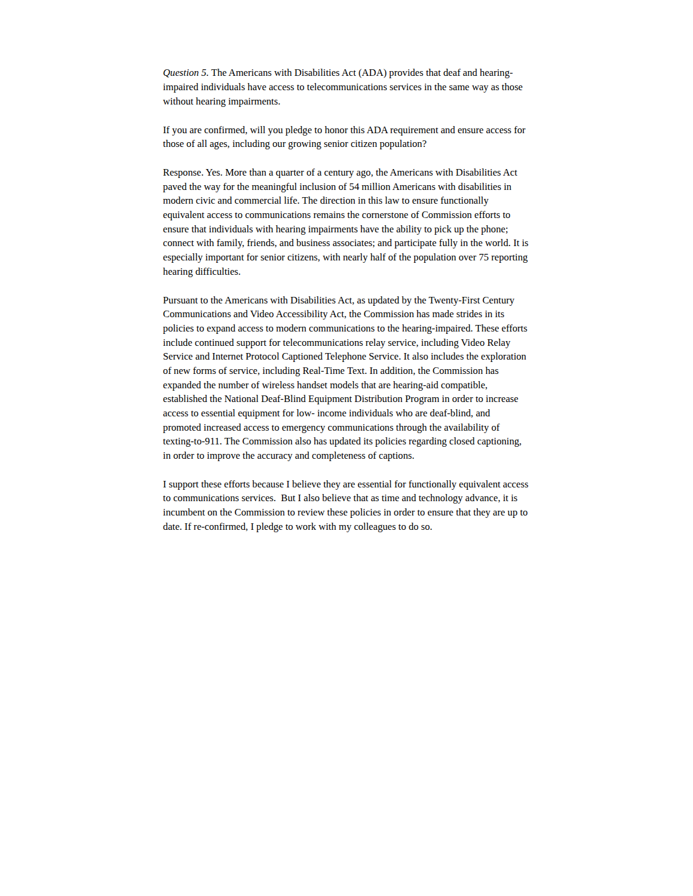Question 5. The Americans with Disabilities Act (ADA) provides that deaf and hearing- impaired individuals have access to telecommunications services in the same way as those without hearing impairments.
If you are confirmed, will you pledge to honor this ADA requirement and ensure access for those of all ages, including our growing senior citizen population?
Response. Yes. More than a quarter of a century ago, the Americans with Disabilities Act paved the way for the meaningful inclusion of 54 million Americans with disabilities in modern civic and commercial life. The direction in this law to ensure functionally equivalent access to communications remains the cornerstone of Commission efforts to ensure that individuals with hearing impairments have the ability to pick up the phone; connect with family, friends, and business associates; and participate fully in the world. It is especially important for senior citizens, with nearly half of the population over 75 reporting hearing difficulties.
Pursuant to the Americans with Disabilities Act, as updated by the Twenty-First Century Communications and Video Accessibility Act, the Commission has made strides in its policies to expand access to modern communications to the hearing-impaired. These efforts include continued support for telecommunications relay service, including Video Relay Service and Internet Protocol Captioned Telephone Service. It also includes the exploration of new forms of service, including Real-Time Text. In addition, the Commission has expanded the number of wireless handset models that are hearing-aid compatible, established the National Deaf-Blind Equipment Distribution Program in order to increase access to essential equipment for low- income individuals who are deaf-blind, and promoted increased access to emergency communications through the availability of texting-to-911. The Commission also has updated its policies regarding closed captioning, in order to improve the accuracy and completeness of captions.
I support these efforts because I believe they are essential for functionally equivalent access to communications services. But I also believe that as time and technology advance, it is incumbent on the Commission to review these policies in order to ensure that they are up to date. If re-confirmed, I pledge to work with my colleagues to do so.